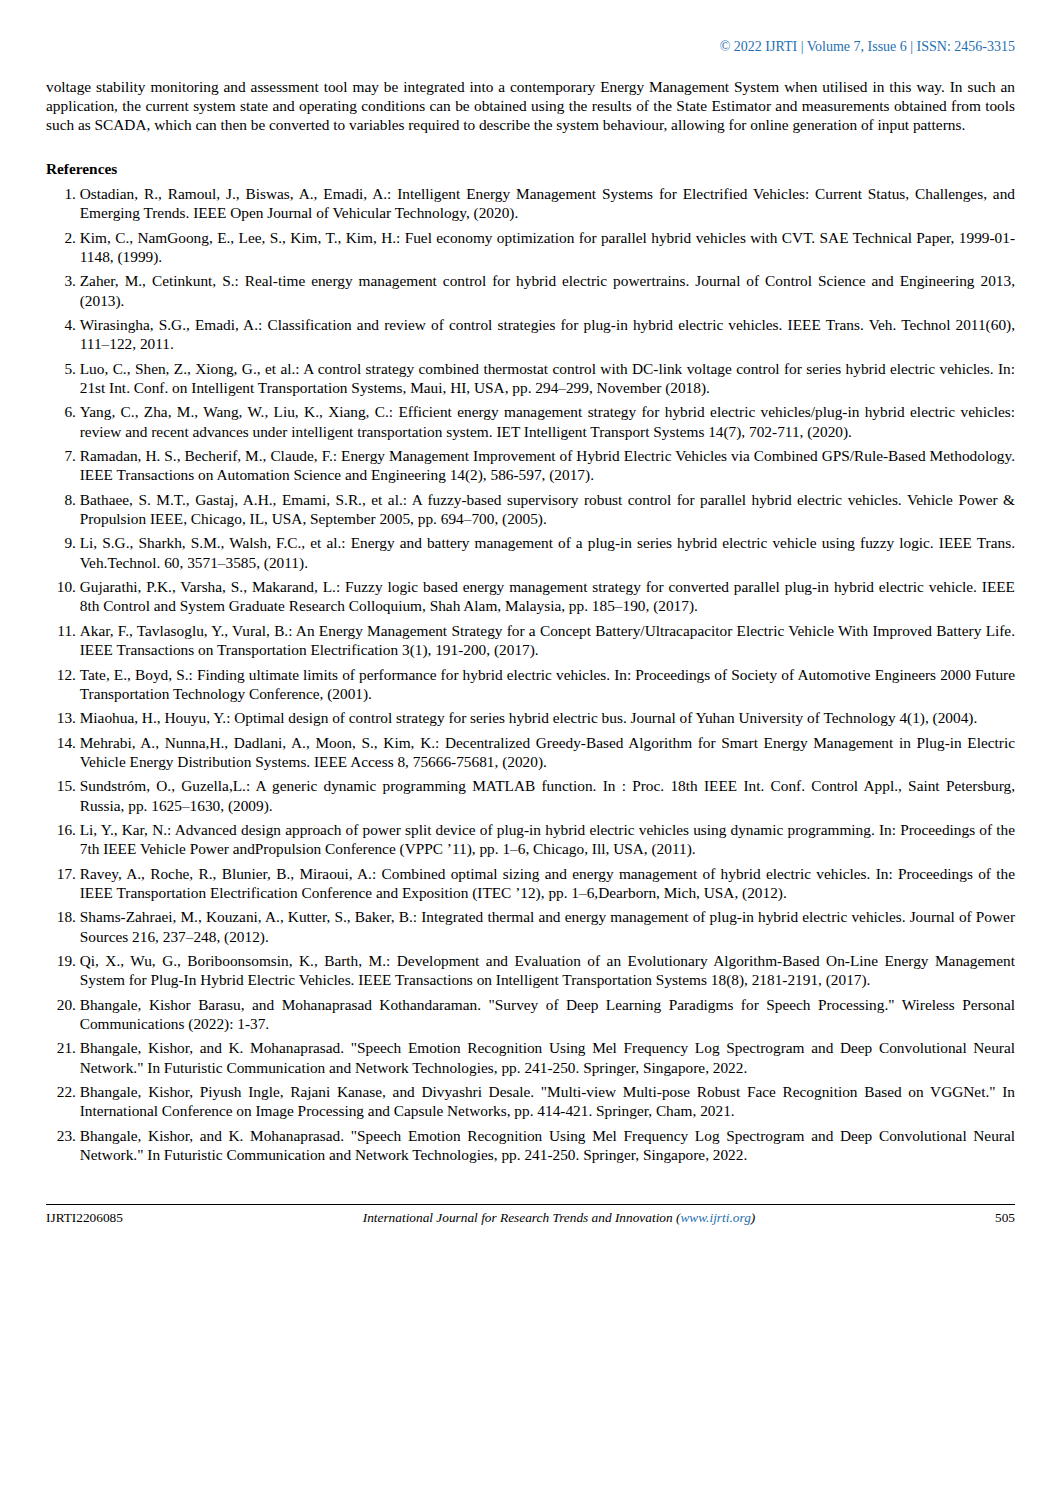© 2022 IJRTI | Volume 7, Issue 6 | ISSN: 2456-3315
voltage stability monitoring and assessment tool may be integrated into a contemporary Energy Management System when utilised in this way. In such an application, the current system state and operating conditions can be obtained using the results of the State Estimator and measurements obtained from tools such as SCADA, which can then be converted to variables required to describe the system behaviour, allowing for online generation of input patterns.
References
Ostadian, R., Ramoul, J., Biswas, A., Emadi, A.: Intelligent Energy Management Systems for Electrified Vehicles: Current Status, Challenges, and Emerging Trends. IEEE Open Journal of Vehicular Technology, (2020).
Kim, C., NamGoong, E., Lee, S., Kim, T., Kim, H.: Fuel economy optimization for parallel hybrid vehicles with CVT. SAE Technical Paper, 1999-01-1148, (1999).
Zaher, M., Cetinkunt, S.: Real-time energy management control for hybrid electric powertrains. Journal of Control Science and Engineering 2013, (2013).
Wirasingha, S.G., Emadi, A.: Classification and review of control strategies for plug-in hybrid electric vehicles. IEEE Trans. Veh. Technol 2011(60), 111–122, 2011.
Luo, C., Shen, Z., Xiong, G., et al.: A control strategy combined thermostat control with DC-link voltage control for series hybrid electric vehicles. In: 21st Int. Conf. on Intelligent Transportation Systems, Maui, HI, USA, pp. 294–299, November (2018).
Yang, C., Zha, M., Wang, W., Liu, K., Xiang, C.: Efficient energy management strategy for hybrid electric vehicles/plug-in hybrid electric vehicles: review and recent advances under intelligent transportation system. IET Intelligent Transport Systems 14(7), 702-711, (2020).
Ramadan, H. S., Becherif, M., Claude, F.: Energy Management Improvement of Hybrid Electric Vehicles via Combined GPS/Rule-Based Methodology. IEEE Transactions on Automation Science and Engineering 14(2), 586-597, (2017).
Bathaee, S. M.T., Gastaj, A.H., Emami, S.R., et al.: A fuzzy-based supervisory robust control for parallel hybrid electric vehicles. Vehicle Power & Propulsion IEEE, Chicago, IL, USA, September 2005, pp. 694–700, (2005).
Li, S.G., Sharkh, S.M., Walsh, F.C., et al.: Energy and battery management of a plug-in series hybrid electric vehicle using fuzzy logic. IEEE Trans. Veh.Technol. 60, 3571–3585, (2011).
Gujarathi, P.K., Varsha, S., Makarand, L.: Fuzzy logic based energy management strategy for converted parallel plug-in hybrid electric vehicle. IEEE 8th Control and System Graduate Research Colloquium, Shah Alam, Malaysia, pp. 185–190, (2017).
Akar, F., Tavlasoglu, Y., Vural, B.: An Energy Management Strategy for a Concept Battery/Ultracapacitor Electric Vehicle With Improved Battery Life. IEEE Transactions on Transportation Electrification 3(1), 191-200, (2017).
Tate, E., Boyd, S.: Finding ultimate limits of performance for hybrid electric vehicles. In: Proceedings of Society of Automotive Engineers 2000 Future Transportation Technology Conference, (2001).
Miaohua, H., Houyu, Y.: Optimal design of control strategy for series hybrid electric bus. Journal of Yuhan University of Technology 4(1), (2004).
Mehrabi, A., Nunna,H., Dadlani, A., Moon, S., Kim, K.: Decentralized Greedy-Based Algorithm for Smart Energy Management in Plug-in Electric Vehicle Energy Distribution Systems. IEEE Access 8, 75666-75681, (2020).
Sundstróm, O., Guzella,L.: A generic dynamic programming MATLAB function. In : Proc. 18th IEEE Int. Conf. Control Appl., Saint Petersburg, Russia, pp. 1625–1630, (2009).
Li, Y., Kar, N.: Advanced design approach of power split device of plug-in hybrid electric vehicles using dynamic programming. In: Proceedings of the 7th IEEE Vehicle Power andPropulsion Conference (VPPC ’11), pp. 1–6, Chicago, Ill, USA, (2011).
Ravey, A., Roche, R., Blunier, B., Miraoui, A.: Combined optimal sizing and energy management of hybrid electric vehicles. In: Proceedings of the IEEE Transportation Electrification Conference and Exposition (ITEC ’12), pp. 1–6,Dearborn, Mich, USA, (2012).
Shams-Zahraei, M., Kouzani, A., Kutter, S., Baker, B.: Integrated thermal and energy management of plug-in hybrid electric vehicles. Journal of Power Sources 216, 237–248, (2012).
Qi, X., Wu, G., Boriboonsomsin, K., Barth, M.: Development and Evaluation of an Evolutionary Algorithm-Based On-Line Energy Management System for Plug-In Hybrid Electric Vehicles. IEEE Transactions on Intelligent Transportation Systems 18(8), 2181-2191, (2017).
Bhangale, Kishor Barasu, and Mohanaprasad Kothandaraman. "Survey of Deep Learning Paradigms for Speech Processing." Wireless Personal Communications (2022): 1-37.
Bhangale, Kishor, and K. Mohanaprasad. "Speech Emotion Recognition Using Mel Frequency Log Spectrogram and Deep Convolutional Neural Network." In Futuristic Communication and Network Technologies, pp. 241-250. Springer, Singapore, 2022.
Bhangale, Kishor, Piyush Ingle, Rajani Kanase, and Divyashri Desale. "Multi-view Multi-pose Robust Face Recognition Based on VGGNet." In International Conference on Image Processing and Capsule Networks, pp. 414-421. Springer, Cham, 2021.
Bhangale, Kishor, and K. Mohanaprasad. "Speech Emotion Recognition Using Mel Frequency Log Spectrogram and Deep Convolutional Neural Network." In Futuristic Communication and Network Technologies, pp. 241-250. Springer, Singapore, 2022.
IJRTI2206085
International Journal for Research Trends and Innovation (www.ijrti.org)
505